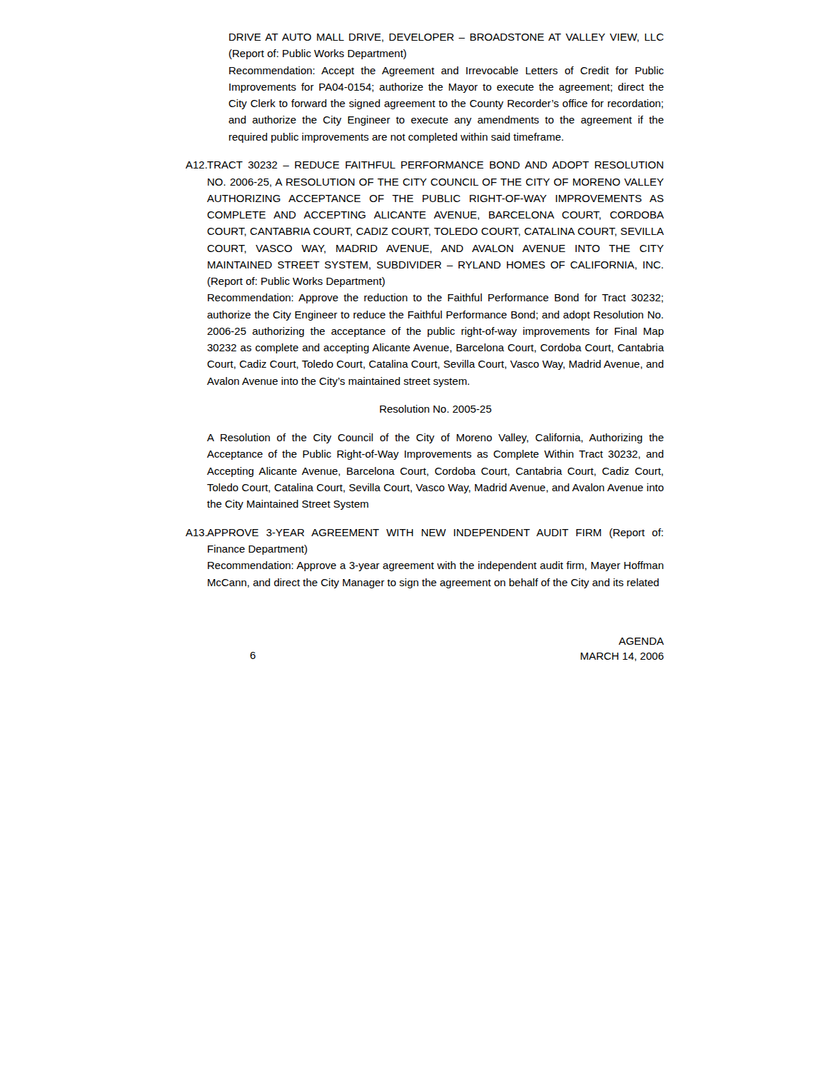DRIVE AT AUTO MALL DRIVE, DEVELOPER – BROADSTONE AT VALLEY VIEW, LLC (Report of: Public Works Department)
Recommendation: Accept the Agreement and Irrevocable Letters of Credit for Public Improvements for PA04-0154; authorize the Mayor to execute the agreement; direct the City Clerk to forward the signed agreement to the County Recorder’s office for recordation; and authorize the City Engineer to execute any amendments to the agreement if the required public improvements are not completed within said timeframe.
A12.
TRACT 30232 – REDUCE FAITHFUL PERFORMANCE BOND AND ADOPT RESOLUTION NO. 2006-25, A RESOLUTION OF THE CITY COUNCIL OF THE CITY OF MORENO VALLEY AUTHORIZING ACCEPTANCE OF THE PUBLIC RIGHT-OF-WAY IMPROVEMENTS AS COMPLETE AND ACCEPTING ALICANTE AVENUE, BARCELONA COURT, CORDOBA COURT, CANTABRIA COURT, CADIZ COURT, TOLEDO COURT, CATALINA COURT, SEVILLA COURT, VASCO WAY, MADRID AVENUE, AND AVALON AVENUE INTO THE CITY MAINTAINED STREET SYSTEM, SUBDIVIDER – RYLAND HOMES OF CALIFORNIA, INC. (Report of: Public Works Department)
Recommendation: Approve the reduction to the Faithful Performance Bond for Tract 30232; authorize the City Engineer to reduce the Faithful Performance Bond; and adopt Resolution No. 2006-25 authorizing the acceptance of the public right-of-way improvements for Final Map 30232 as complete and accepting Alicante Avenue, Barcelona Court, Cordoba Court, Cantabria Court, Cadiz Court, Toledo Court, Catalina Court, Sevilla Court, Vasco Way, Madrid Avenue, and Avalon Avenue into the City’s maintained street system.
Resolution No. 2005-25
A Resolution of the City Council of the City of Moreno Valley, California, Authorizing the Acceptance of the Public Right-of-Way Improvements as Complete Within Tract 30232, and Accepting Alicante Avenue, Barcelona Court, Cordoba Court, Cantabria Court, Cadiz Court, Toledo Court, Catalina Court, Sevilla Court, Vasco Way, Madrid Avenue, and Avalon Avenue into the City Maintained Street System
A13.
APPROVE 3-YEAR AGREEMENT WITH NEW INDEPENDENT AUDIT FIRM (Report of: Finance Department)
Recommendation: Approve a 3-year agreement with the independent audit firm, Mayer Hoffman McCann, and direct the City Manager to sign the agreement on behalf of the City and its related
6
AGENDA
MARCH 14, 2006